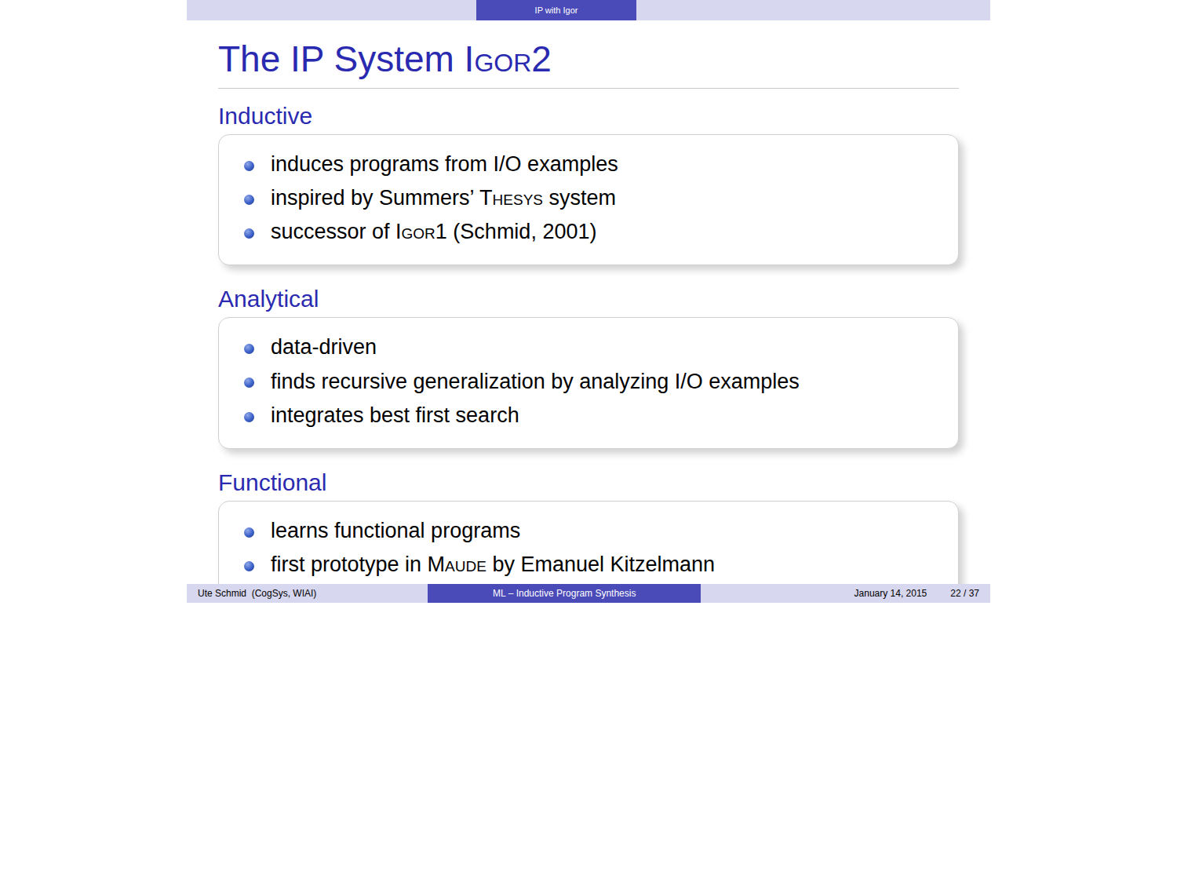IP with Igor
The IP System Igor2
Inductive
induces programs from I/O examples
inspired by Summers’ Thesys system
successor of Igor1 (Schmid, 2001)
Analytical
data-driven
finds recursive generalization by analyzing I/O examples
integrates best first search
Functional
learns functional programs
first prototype in Maude by Emanuel Kitzelmann
in Haskell and extended (general fold) by M. Hofmann
Ute Schmid (CogSys, WIAI)
ML – Inductive Program Synthesis
January 14, 201522 / 37